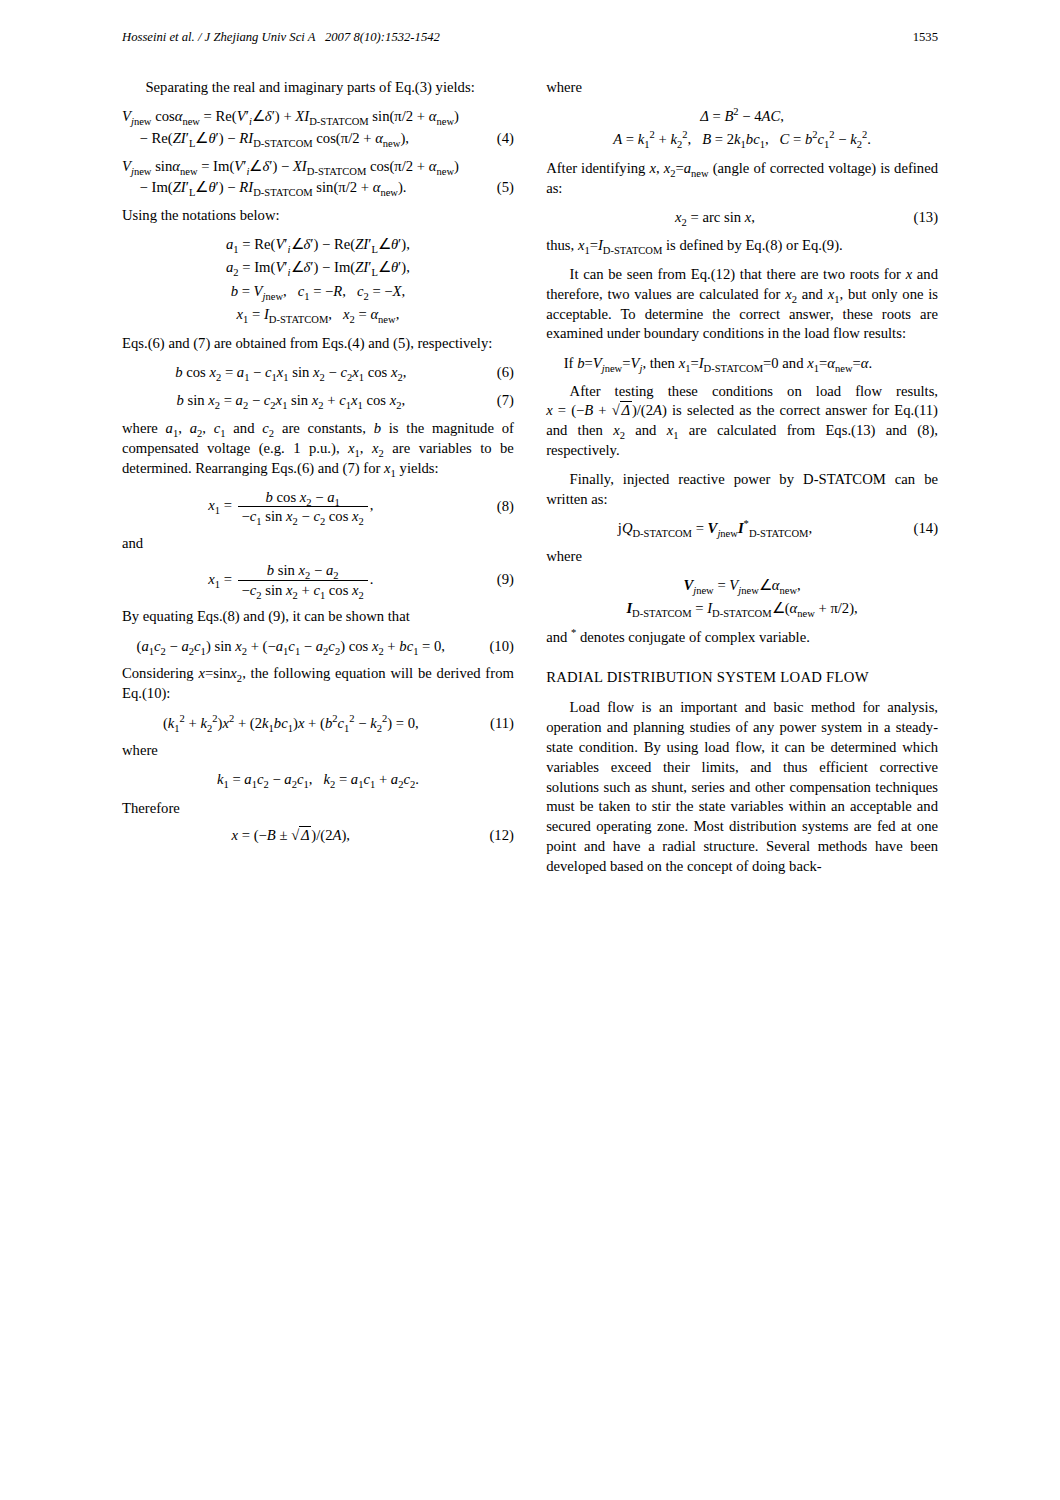Hosseini et al. / J Zhejiang Univ Sci A 2007 8(10):1532-1542 1535
Separating the real and imaginary parts of Eq.(3) yields:
Vjnew cosαnew = Re(V′i∠δ′) + XID-STATCOM sin(π/2 + αnew)
− Re(ZI′L∠θ′) − RID-STATCOM cos(π/2 + αnew),
(4)
Vjnew sinαnew = Im(V′i∠δ′) − XID-STATCOM cos(π/2 + αnew)
− Im(ZI′L∠θ′) − RID-STATCOM sin(π/2 + αnew).
(5)
Using the notations below:
a1 = Re(V′i∠δ′) − Re(ZI′L∠θ′),
a2 = Im(V′i∠δ′) − Im(ZI′L∠θ′),
b = Vjnew, c1 = −R, c2 = −X,
x1 = ID-STATCOM, x2 = αnew,
Eqs.(6) and (7) are obtained from Eqs.(4) and (5), respectively:
b cos x2 = a1 − c1x1 sin x2 − c2x1 cos x2,
(6)
b sin x2 = a2 − c2x1 sin x2 + c1x1 cos x2,
(7)
where a1, a2, c1 and c2 are constants, b is the magnitude of compensated voltage (e.g. 1 p.u.), x1, x2 are variables to be determined. Rearranging Eqs.(6) and (7) for x1 yields:
x1 = b cos x2 − a1−c1 sin x2 − c2 cos x2,
(8)
and
x1 = b sin x2 − a2−c2 sin x2 + c1 cos x2.
(9)
By equating Eqs.(8) and (9), it can be shown that
(a1c2 − a2c1) sin x2 + (−a1c1 − a2c2) cos x2 + bc1 = 0,
(10)
Considering x=sinx2, the following equation will be derived from Eq.(10):
(k12 + k22)x2 + (2k1bc1)x + (b2c12 − k22) = 0,
(11)
where
k1 = a1c2 − a2c1, k2 = a1c1 + a2c2.
Therefore
x = (−B ± √Δ)/(2A),
(12)
where
Δ = B2 − 4AC,
A = k12 + k22, B = 2k1bc1, C = b2c12 − k22.
After identifying x, x2=anew (angle of corrected voltage) is defined as:
x2 = arc sin x,
(13)
thus, x1=ID-STATCOM is defined by Eq.(8) or Eq.(9).
It can be seen from Eq.(12) that there are two roots for x and therefore, two values are calculated for x2 and x1, but only one is acceptable. To determine the correct answer, these roots are examined under boundary conditions in the load flow results:
If b=Vjnew=Vj, then x1=ID-STATCOM=0 and x1=αnew=α.
After testing these conditions on load flow results, x = (−B + √Δ)/(2A) is selected as the correct answer for Eq.(11) and then x2 and x1 are calculated from Eqs.(13) and (8), respectively.
Finally, injected reactive power by D-STATCOM can be written as:
jQD-STATCOM = VjnewI*D-STATCOM,
(14)
where
Vjnew = Vjnew∠αnew,
ID-STATCOM = ID-STATCOM∠(αnew + π/2),
and * denotes conjugate of complex variable.
Radial distribution system load flow
Load flow is an important and basic method for analysis, operation and planning studies of any power system in a steady-state condition. By using load flow, it can be determined which variables exceed their limits, and thus efficient corrective solutions such as shunt, series and other compensation techniques must be taken to stir the state variables within an acceptable and secured operating zone. Most distribution systems are fed at one point and have a radial structure. Several methods have been developed based on the concept of doing back-